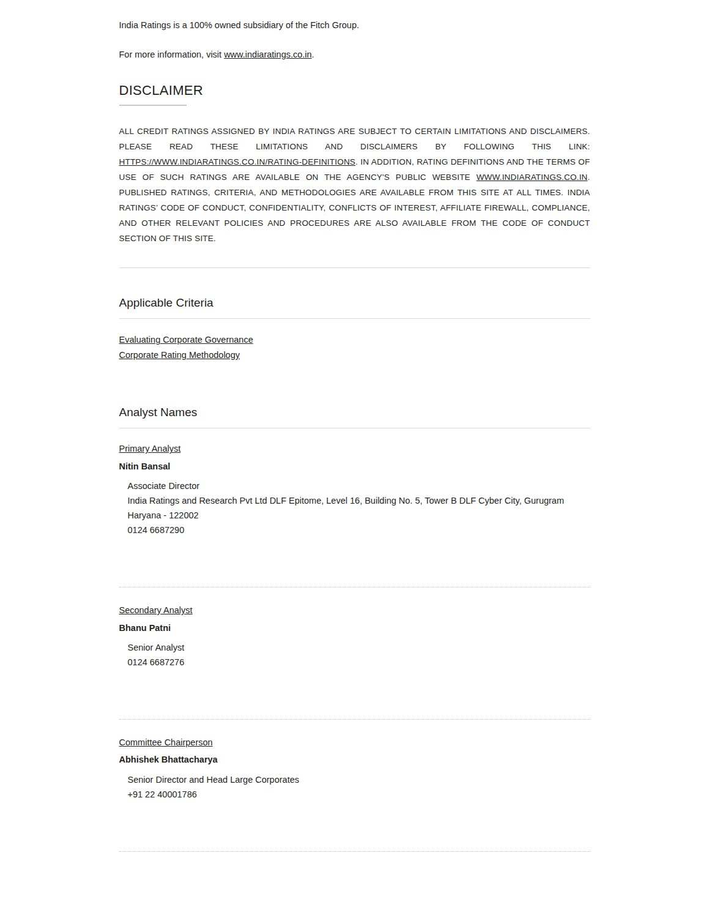India Ratings is a 100% owned subsidiary of the Fitch Group.
For more information, visit www.indiaratings.co.in.
DISCLAIMER
ALL CREDIT RATINGS ASSIGNED BY INDIA RATINGS ARE SUBJECT TO CERTAIN LIMITATIONS AND DISCLAIMERS. PLEASE READ THESE LIMITATIONS AND DISCLAIMERS BY FOLLOWING THIS LINK: HTTPS://WWW.INDIARATINGS.CO.IN/RATING-DEFINITIONS. IN ADDITION, RATING DEFINITIONS AND THE TERMS OF USE OF SUCH RATINGS ARE AVAILABLE ON THE AGENCY'S PUBLIC WEBSITE WWW.INDIARATINGS.CO.IN. PUBLISHED RATINGS, CRITERIA, AND METHODOLOGIES ARE AVAILABLE FROM THIS SITE AT ALL TIMES. INDIA RATINGS’ CODE OF CONDUCT, CONFIDENTIALITY, CONFLICTS OF INTEREST, AFFILIATE FIREWALL, COMPLIANCE, AND OTHER RELEVANT POLICIES AND PROCEDURES ARE ALSO AVAILABLE FROM THE CODE OF CONDUCT SECTION OF THIS SITE.
Applicable Criteria
Evaluating Corporate Governance Corporate Rating Methodology
Analyst Names
Primary Analyst
Nitin Bansal
Associate Director
India Ratings and Research Pvt Ltd DLF Epitome, Level 16, Building No. 5, Tower B DLF Cyber City, Gurugram Haryana - 122002
0124 6687290
Secondary Analyst
Bhanu Patni
Senior Analyst
0124 6687276
Committee Chairperson
Abhishek Bhattacharya
Senior Director and Head Large Corporates
+91 22 40001786